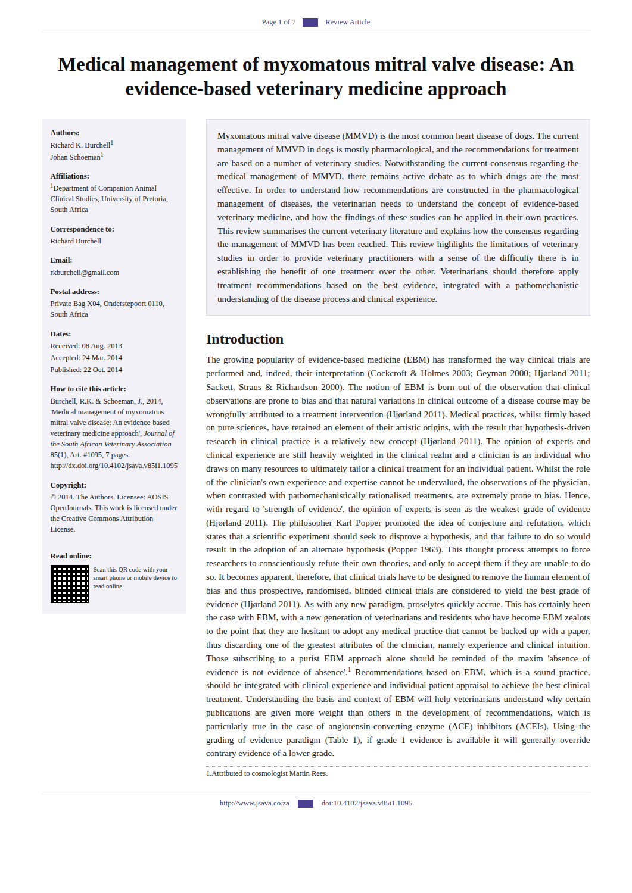Page 1 of 7 Review Article
Medical management of myxomatous mitral valve disease: An evidence-based veterinary medicine approach
Authors:
Richard K. Burchell1
Johan Schoeman1
Affiliations:
1Department of Companion Animal Clinical Studies, University of Pretoria, South Africa
Correspondence to:
Richard Burchell
Email:
rkburchell@gmail.com
Postal address:
Private Bag X04, Onderstepoort 0110, South Africa
Dates:
Received: 08 Aug. 2013
Accepted: 24 Mar. 2014
Published: 22 Oct. 2014
How to cite this article:
Burchell, R.K. & Schoeman, J., 2014, 'Medical management of myxomatous mitral valve disease: An evidence-based veterinary medicine approach', Journal of the South African Veterinary Association 85(1), Art. #1095, 7 pages. http://dx.doi.org/10.4102/jsava.v85i1.1095
Copyright:
© 2014. The Authors. Licensee: AOSIS OpenJournals. This work is licensed under the Creative Commons Attribution License.
Read online:
Scan this QR code with your smart phone or mobile device to read online.
Myxomatous mitral valve disease (MMVD) is the most common heart disease of dogs. The current management of MMVD in dogs is mostly pharmacological, and the recommendations for treatment are based on a number of veterinary studies. Notwithstanding the current consensus regarding the medical management of MMVD, there remains active debate as to which drugs are the most effective. In order to understand how recommendations are constructed in the pharmacological management of diseases, the veterinarian needs to understand the concept of evidence-based veterinary medicine, and how the findings of these studies can be applied in their own practices. This review summarises the current veterinary literature and explains how the consensus regarding the management of MMVD has been reached. This review highlights the limitations of veterinary studies in order to provide veterinary practitioners with a sense of the difficulty there is in establishing the benefit of one treatment over the other. Veterinarians should therefore apply treatment recommendations based on the best evidence, integrated with a pathomechanistic understanding of the disease process and clinical experience.
Introduction
The growing popularity of evidence-based medicine (EBM) has transformed the way clinical trials are performed and, indeed, their interpretation (Cockcroft & Holmes 2003; Geyman 2000; Hjørland 2011; Sackett, Straus & Richardson 2000). The notion of EBM is born out of the observation that clinical observations are prone to bias and that natural variations in clinical outcome of a disease course may be wrongfully attributed to a treatment intervention (Hjørland 2011). Medical practices, whilst firmly based on pure sciences, have retained an element of their artistic origins, with the result that hypothesis-driven research in clinical practice is a relatively new concept (Hjørland 2011). The opinion of experts and clinical experience are still heavily weighted in the clinical realm and a clinician is an individual who draws on many resources to ultimately tailor a clinical treatment for an individual patient. Whilst the role of the clinician's own experience and expertise cannot be undervalued, the observations of the physician, when contrasted with pathomechanistically rationalised treatments, are extremely prone to bias. Hence, with regard to 'strength of evidence', the opinion of experts is seen as the weakest grade of evidence (Hjørland 2011). The philosopher Karl Popper promoted the idea of conjecture and refutation, which states that a scientific experiment should seek to disprove a hypothesis, and that failure to do so would result in the adoption of an alternate hypothesis (Popper 1963). This thought process attempts to force researchers to conscientiously refute their own theories, and only to accept them if they are unable to do so. It becomes apparent, therefore, that clinical trials have to be designed to remove the human element of bias and thus prospective, randomised, blinded clinical trials are considered to yield the best grade of evidence (Hjørland 2011). As with any new paradigm, proselytes quickly accrue. This has certainly been the case with EBM, with a new generation of veterinarians and residents who have become EBM zealots to the point that they are hesitant to adopt any medical practice that cannot be backed up with a paper, thus discarding one of the greatest attributes of the clinician, namely experience and clinical intuition. Those subscribing to a purist EBM approach alone should be reminded of the maxim 'absence of evidence is not evidence of absence'.1 Recommendations based on EBM, which is a sound practice, should be integrated with clinical experience and individual patient appraisal to achieve the best clinical treatment. Understanding the basis and context of EBM will help veterinarians understand why certain publications are given more weight than others in the development of recommendations, which is particularly true in the case of angiotensin-converting enzyme (ACE) inhibitors (ACEIs). Using the grading of evidence paradigm (Table 1), if grade 1 evidence is available it will generally override contrary evidence of a lower grade.
1.Attributed to cosmologist Martin Rees.
http://www.jsava.co.za doi:10.4102/jsava.v85i1.1095